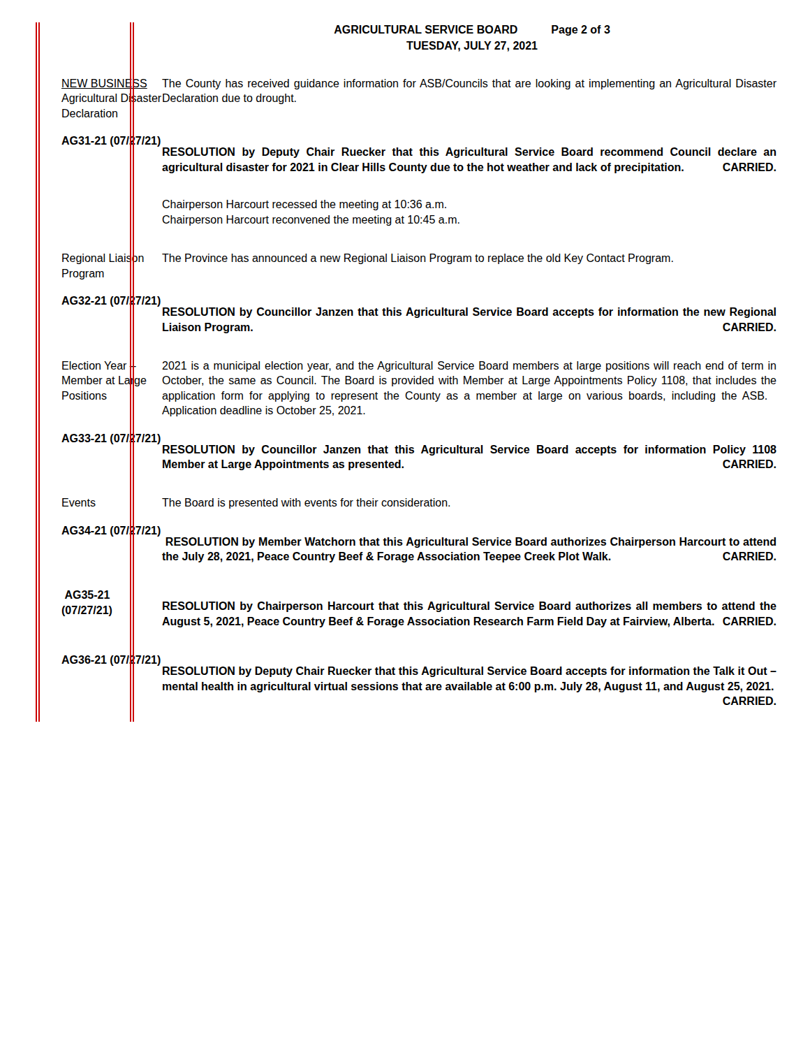AGRICULTURAL SERVICE BOARD Page 2 of 3
TUESDAY, JULY 27, 2021
| NEW BUSINESS Agricultural Disaster Declaration | The County has received guidance information for ASB/Councils that are looking at implementing an Agricultural Disaster Declaration due to drought. |
| AG31-21 (07/27/21) | RESOLUTION by Deputy Chair Ruecker that this Agricultural Service Board recommend Council declare an agricultural disaster for 2021 in Clear Hills County due to the hot weather and lack of precipitation. CARRIED. Chairperson Harcourt recessed the meeting at 10:36 a.m. Chairperson Harcourt reconvened the meeting at 10:45 a.m. |
| Regional Liaison Program | The Province has announced a new Regional Liaison Program to replace the old Key Contact Program. |
| AG32-21 (07/27/21) | RESOLUTION by Councillor Janzen that this Agricultural Service Board accepts for information the new Regional Liaison Program. CARRIED. |
| Election Year – Member at Large Positions | 2021 is a municipal election year, and the Agricultural Service Board members at large positions will reach end of term in October, the same as Council. The Board is provided with Member at Large Appointments Policy 1108, that includes the application form for applying to represent the County as a member at large on various boards, including the ASB. Application deadline is October 25, 2021. |
| AG33-21 (07/27/21) | RESOLUTION by Councillor Janzen that this Agricultural Service Board accepts for information Policy 1108 Member at Large Appointments as presented. CARRIED. |
| Events | The Board is presented with events for their consideration. |
| AG34-21 (07/27/21) | RESOLUTION by Member Watchorn that this Agricultural Service Board authorizes Chairperson Harcourt to attend the July 28, 2021, Peace Country Beef & Forage Association Teepee Creek Plot Walk. CARRIED. |
| AG35-21 (07/27/21) | RESOLUTION by Chairperson Harcourt that this Agricultural Service Board authorizes all members to attend the August 5, 2021, Peace Country Beef & Forage Association Research Farm Field Day at Fairview, Alberta. CARRIED. |
| AG36-21 (07/27/21) | RESOLUTION by Deputy Chair Ruecker that this Agricultural Service Board accepts for information the Talk it Out – mental health in agricultural virtual sessions that are available at 6:00 p.m. July 28, August 11, and August 25, 2021. CARRIED. |